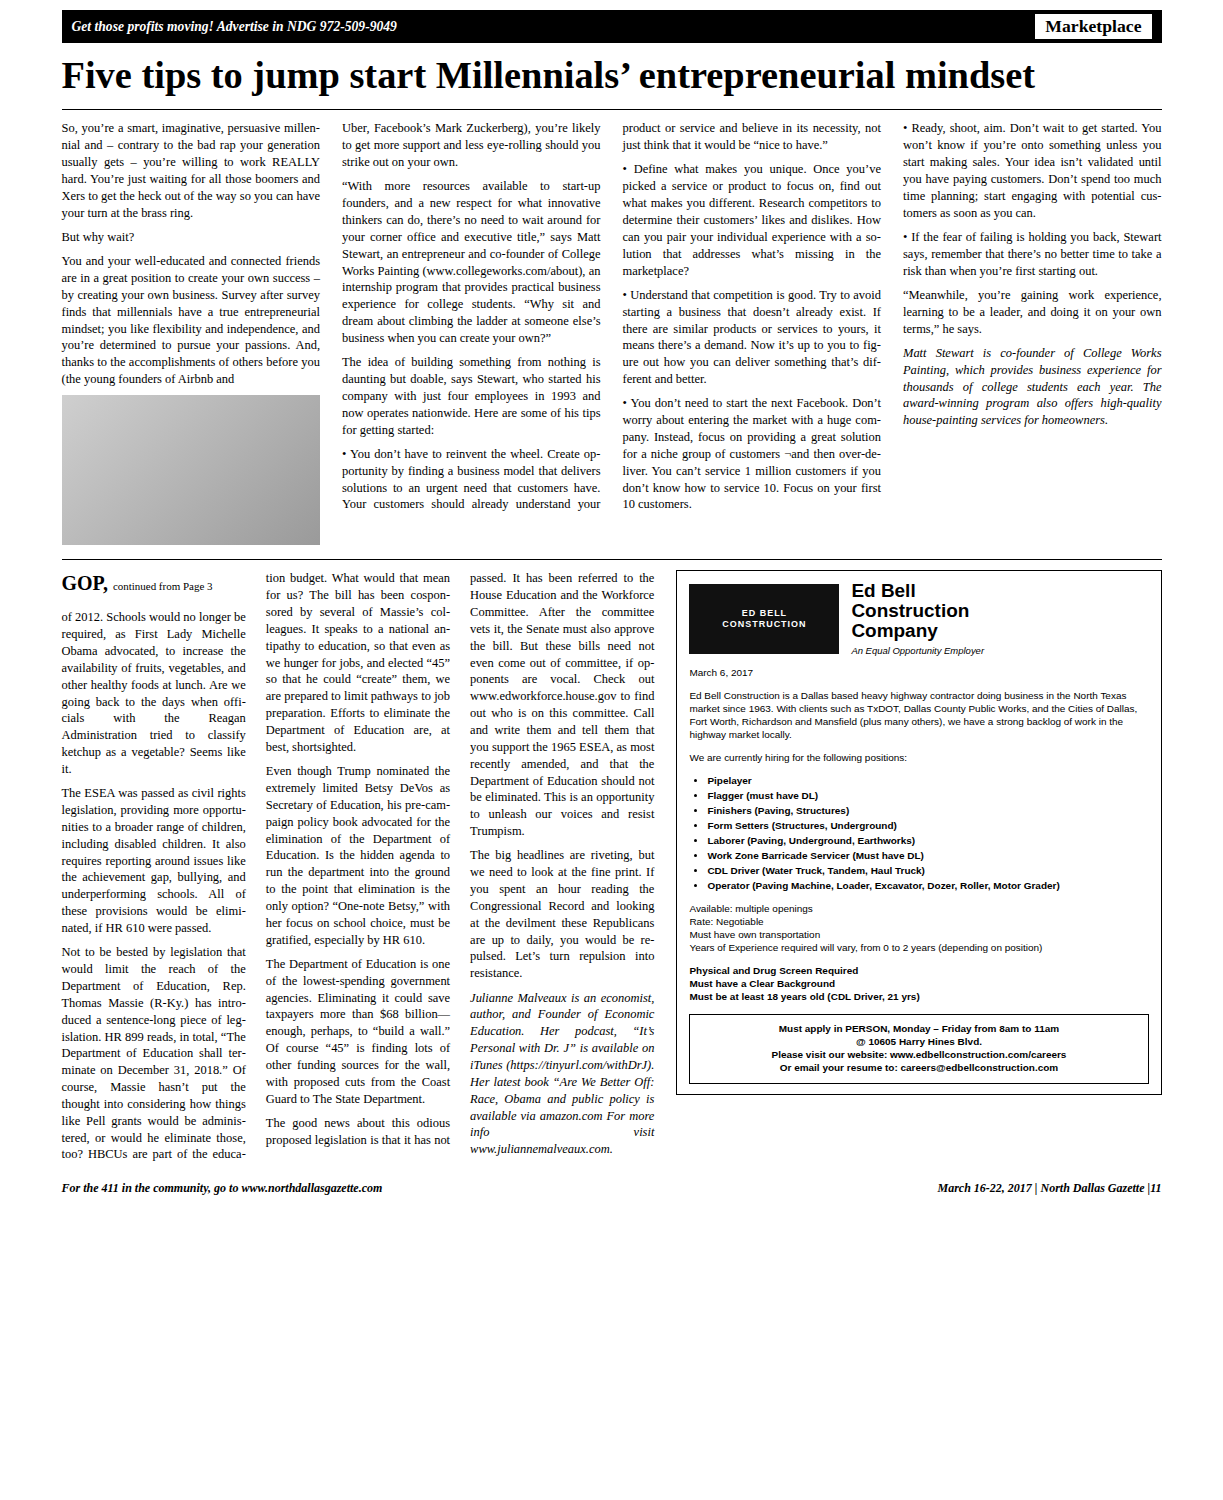Get those profits moving! Advertise in NDG 972-509-9049
Marketplace
Five tips to jump start Millennials’ entrepreneurial mindset
So, you’re a smart, imaginative, persuasive millennial and – contrary to the bad rap your generation usually gets – you’re willing to work REALLY hard. You’re just waiting for all those boomers and Xers to get the heck out of the way so you can have your turn at the brass ring.
But why wait?
You and your well-educated and connected friends are in a great position to create your own success – by creating your own business. Survey after survey finds that millennials have a true entrepreneurial mindset; you like flexibility and independence, and you’re determined to pursue your passions. And, thanks to the accomplishments of others before you (the young founders of Airbnb and
Uber, Facebook’s Mark Zuckerberg), you’re likely to get more support and less eye-rolling should you strike out on your own.
“With more resources available to start-up founders, and a new respect for what innovative thinkers can do, there’s no need to wait around for your corner office and executive title,” says Matt Stewart, an entrepreneur and co-founder of College Works Painting (www.collegeworks.com/about), an internship program that provides practical business experience for college students. “Why sit and dream about climbing the ladder at someone else’s business when you can create your own?”
The idea of building something from nothing is daunting but doable, says Stewart, who started his company with just four employees in 1993 and now operates nationwide. Here are some of his tips for getting started:
• You don’t have to reinvent the wheel. Create opportunity by finding a business model that delivers solutions to an urgent need that customers have. Your customers should already understand your product or service and believe in its necessity, not just think that it would be “nice to have.”
• Define what makes you unique. Once you’ve picked a service or product to focus on, find out what makes you different. Research competitors to determine their customers’ likes and dislikes. How can you pair your individual experience with a solution that addresses what’s missing in the marketplace?
• Understand that competition is good. Try to avoid starting a business that doesn’t already exist. If there are similar products or services to yours, it means there’s a demand. Now it’s up to you to figure out how you can deliver something that’s different and better.
• You don’t need to start the next Facebook. Don’t worry about entering the market with a huge company. Instead, focus on providing a great solution for a niche group of customers ¬and then over-deliver. You can’t service 1 million customers if you don’t know how to service 10. Focus on your first 10 customers.
• Ready, shoot, aim. Don’t wait to get started. You won’t know if you’re onto something unless you start making sales. Your idea isn’t validated until you have paying customers. Don’t spend too much time planning; start engaging with potential customers as soon as you can.
• If the fear of failing is holding you back, Stewart says, remember that there’s no better time to take a risk than when you’re first starting out.
“Meanwhile, you’re gaining work experience, learning to be a leader, and doing it on your own terms,” he says.
Matt Stewart is co-founder of College Works Painting, which provides business experience for thousands of college students each year. The award-winning program also offers high-quality house-painting services for homeowners.
GOP, continued from Page 3
of 2012. Schools would no longer be required, as First Lady Michelle Obama advocated, to increase the availability of fruits, vegetables, and other healthy foods at lunch. Are we going back to the days when officials with the Reagan Administration tried to classify ketchup as a vegetable? Seems like it.
The ESEA was passed as civil rights legislation, providing more opportunities to a broader range of children, including disabled children. It also requires reporting around issues like the achievement gap, bullying, and underperforming schools. All of these provisions would be eliminated, if HR 610 were passed.
Not to be bested by legislation that would limit the reach of the Department of Education, Rep. Thomas Massie (R-Ky.) has introduced a sentence-long piece of legislation. HR 899 reads, in total, “The Department of Education shall terminate on December 31, 2018.” Of course, Massie hasn’t put the thought into considering how things like Pell grants would be administered, or would he eliminate those, too? HBCUs are part of the education budget. What would that mean for us? The bill has been cosponsored by several of Massie’s colleagues. It speaks to a national antipathy to education, so that even as we hunger for jobs, and elected “45” so that he could “create” them, we are prepared to limit pathways to job preparation. Efforts to eliminate the Department of Education are, at best, shortsighted.
Even though Trump nominated the extremely limited Betsy DeVos as Secretary of Education, his pre-campaign policy book advocated for the elimination of the Department of Education. Is the hidden agenda to run the department into the ground to the point that elimination is the only option? “One-note Betsy,” with her focus on school choice, must be gratified, especially by HR 610.
The Department of Education is one of the lowest-spending government agencies. Eliminating it could save taxpayers more than $68 billion—enough, perhaps, to “build a wall.” Of course “45” is finding lots of other funding sources for the wall, with proposed cuts from the Coast Guard to The State Department.
The good news about this odious proposed legislation is that it has not passed. It has been referred to the House Education and the Workforce Committee. After the committee vets it, the Senate must also approve the bill. But these bills need not even come out of committee, if opponents are vocal. Check out www.edworkforce.house.gov to find out who is on this committee. Call and write them and tell them that you support the 1965 ESEA, as most recently amended, and that the Department of Education should not be eliminated. This is an opportunity to unleash our voices and resist Trumpism.
The big headlines are riveting, but we need to look at the fine print. If you spent an hour reading the Congressional Record and looking at the devilment these Republicans are up to daily, you would be repulsed. Let’s turn repulsion into resistance.
Julianne Malveaux is an economist, author, and Founder of Economic Education. Her podcast, “It’s Personal with Dr. J” is available on iTunes (https://tinyurl.com/withDrJ). Her latest book “Are We Better Off: Race, Obama and public policy is available via amazon.com For more info visit www.juliannemalveaux.com.
ED BELL
CONSTRUCTION
Ed Bell
Construction
Company
An Equal Opportunity Employer
March 6, 2017
Ed Bell Construction is a Dallas based heavy highway contractor doing business in the North Texas market since 1963. With clients such as TxDOT, Dallas County Public Works, and the Cities of Dallas, Fort Worth, Richardson and Mansfield (plus many others), we have a strong backlog of work in the highway market locally.
We are currently hiring for the following positions:
Pipelayer
Flagger (must have DL)
Finishers (Paving, Structures)
Form Setters (Structures, Underground)
Laborer (Paving, Underground, Earthworks)
Work Zone Barricade Servicer (Must have DL)
CDL Driver (Water Truck, Tandem, Haul Truck)
Operator (Paving Machine, Loader, Excavator, Dozer, Roller, Motor Grader)
Available: multiple openings
Rate: Negotiable
Must have own transportation
Years of Experience required will vary, from 0 to 2 years (depending on position)
Physical and Drug Screen Required
Must have a Clear Background
Must be at least 18 years old (CDL Driver, 21 yrs)
Must apply in PERSON, Monday – Friday from 8am to 11am
@ 10605 Harry Hines Blvd.
Please visit our website: www.edbellconstruction.com/careers
Or email your resume to: careers@edbellconstruction.com
For the 411 in the community, go to www.northdallasgazette.com
March 16-22, 2017 | North Dallas Gazette |11